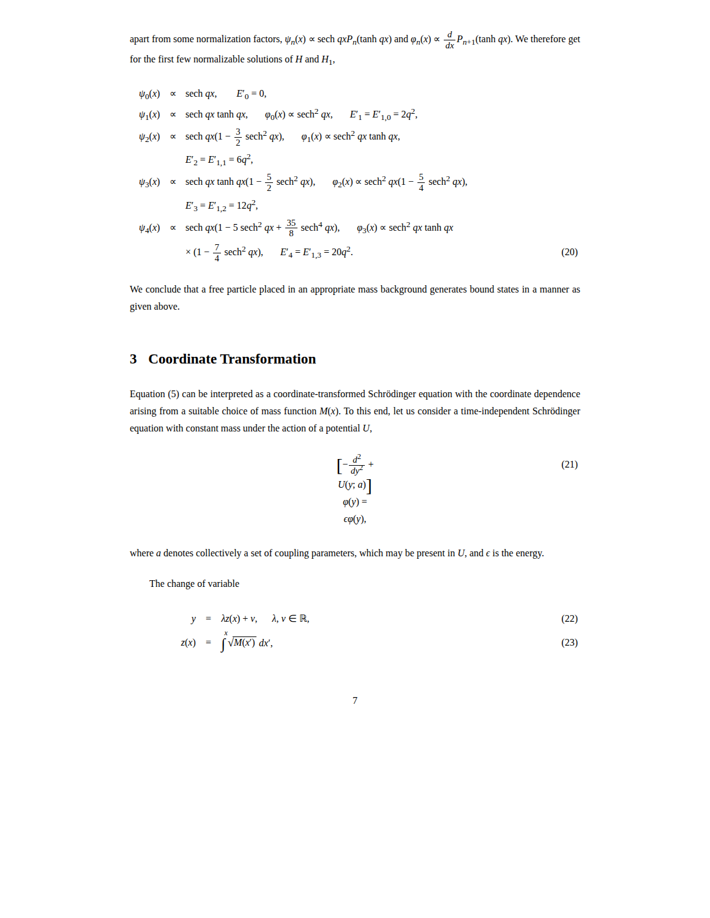apart from some normalization factors, ψn(x) ∝ sech qx Pn(tanh qx) and φn(x) ∝ ddx Pn+1(tanh qx). We therefore get for the first few normalizable solutions of H and H1,
| ψ 0 ( x ) | ∝ | sech qx , E ′ 0 = 0, | |
| ψ 1 ( x ) | ∝ | sech qx tanh qx , φ 0 ( x ) ∝ sech 2 qx , E ′ 1 = E ′ 1,0 = 2 q 2 , | |
| ψ 2 ( x ) | ∝ | sech qx (1 − 3 2 sech 2 qx ), φ 1 ( x ) ∝ sech 2 qx tanh qx , | |
| | | E ′ 2 = E ′ 1,1 = 6 q 2 , | |
| ψ 3 ( x ) | ∝ | sech qx tanh qx (1 − 5 2 sech 2 qx ), φ 2 ( x ) ∝ sech 2 qx (1 − 5 4 sech 2 qx ), | |
| | | E ′ 3 = E ′ 1,2 = 12 q 2 , | |
| ψ 4 ( x ) | ∝ | sech qx (1 − 5 sech 2 qx + 35 8 sech 4 qx ), φ 3 ( x ) ∝ sech 2 qx tanh qx | |
| | | × (1 − 7 4 sech 2 qx ), E ′ 4 = E ′ 1,3 = 20 q 2 . | (20) |
We conclude that a free particle placed in an appropriate mass background generates bound states in a manner as given above.
3 Coordinate Transformation
Equation (5) can be interpreted as a coordinate-transformed Schrödinger equation with the coordinate dependence arising from a suitable choice of mass function M(x). To this end, let us consider a time-independent Schrödinger equation with constant mass under the action of a potential U,
| | [ − d 2 dy 2 + U ( y ; a ) ] φ ( y ) = ϵφ ( y ), | (21) |
where a denotes collectively a set of coupling parameters, which may be present in U, and ϵ is the energy.
The change of variable
| y | = | λz ( x ) + ν , λ , ν ∈ ℝ, | (22) |
| z ( x ) | = | ∫ x √ M ( x ′) dx ′, | (23) |
7